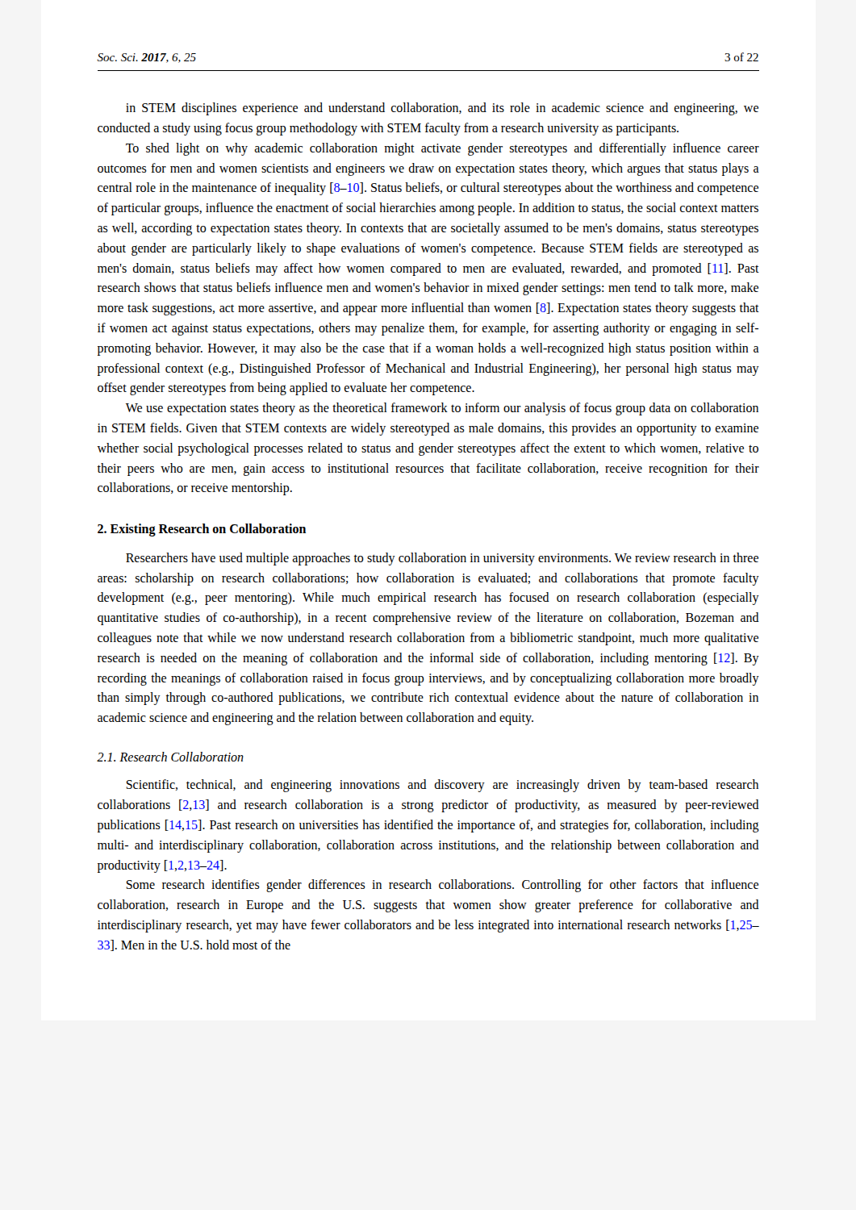Soc. Sci. 2017, 6, 25 3 of 22
in STEM disciplines experience and understand collaboration, and its role in academic science and engineering, we conducted a study using focus group methodology with STEM faculty from a research university as participants.
To shed light on why academic collaboration might activate gender stereotypes and differentially influence career outcomes for men and women scientists and engineers we draw on expectation states theory, which argues that status plays a central role in the maintenance of inequality [8–10]. Status beliefs, or cultural stereotypes about the worthiness and competence of particular groups, influence the enactment of social hierarchies among people. In addition to status, the social context matters as well, according to expectation states theory. In contexts that are societally assumed to be men's domains, status stereotypes about gender are particularly likely to shape evaluations of women's competence. Because STEM fields are stereotyped as men's domain, status beliefs may affect how women compared to men are evaluated, rewarded, and promoted [11]. Past research shows that status beliefs influence men and women's behavior in mixed gender settings: men tend to talk more, make more task suggestions, act more assertive, and appear more influential than women [8]. Expectation states theory suggests that if women act against status expectations, others may penalize them, for example, for asserting authority or engaging in self-promoting behavior. However, it may also be the case that if a woman holds a well-recognized high status position within a professional context (e.g., Distinguished Professor of Mechanical and Industrial Engineering), her personal high status may offset gender stereotypes from being applied to evaluate her competence.
We use expectation states theory as the theoretical framework to inform our analysis of focus group data on collaboration in STEM fields. Given that STEM contexts are widely stereotyped as male domains, this provides an opportunity to examine whether social psychological processes related to status and gender stereotypes affect the extent to which women, relative to their peers who are men, gain access to institutional resources that facilitate collaboration, receive recognition for their collaborations, or receive mentorship.
2. Existing Research on Collaboration
Researchers have used multiple approaches to study collaboration in university environments. We review research in three areas: scholarship on research collaborations; how collaboration is evaluated; and collaborations that promote faculty development (e.g., peer mentoring). While much empirical research has focused on research collaboration (especially quantitative studies of co-authorship), in a recent comprehensive review of the literature on collaboration, Bozeman and colleagues note that while we now understand research collaboration from a bibliometric standpoint, much more qualitative research is needed on the meaning of collaboration and the informal side of collaboration, including mentoring [12]. By recording the meanings of collaboration raised in focus group interviews, and by conceptualizing collaboration more broadly than simply through co-authored publications, we contribute rich contextual evidence about the nature of collaboration in academic science and engineering and the relation between collaboration and equity.
2.1. Research Collaboration
Scientific, technical, and engineering innovations and discovery are increasingly driven by team-based research collaborations [2,13] and research collaboration is a strong predictor of productivity, as measured by peer-reviewed publications [14,15]. Past research on universities has identified the importance of, and strategies for, collaboration, including multi- and interdisciplinary collaboration, collaboration across institutions, and the relationship between collaboration and productivity [1,2,13–24].
Some research identifies gender differences in research collaborations. Controlling for other factors that influence collaboration, research in Europe and the U.S. suggests that women show greater preference for collaborative and interdisciplinary research, yet may have fewer collaborators and be less integrated into international research networks [1,25–33]. Men in the U.S. hold most of the